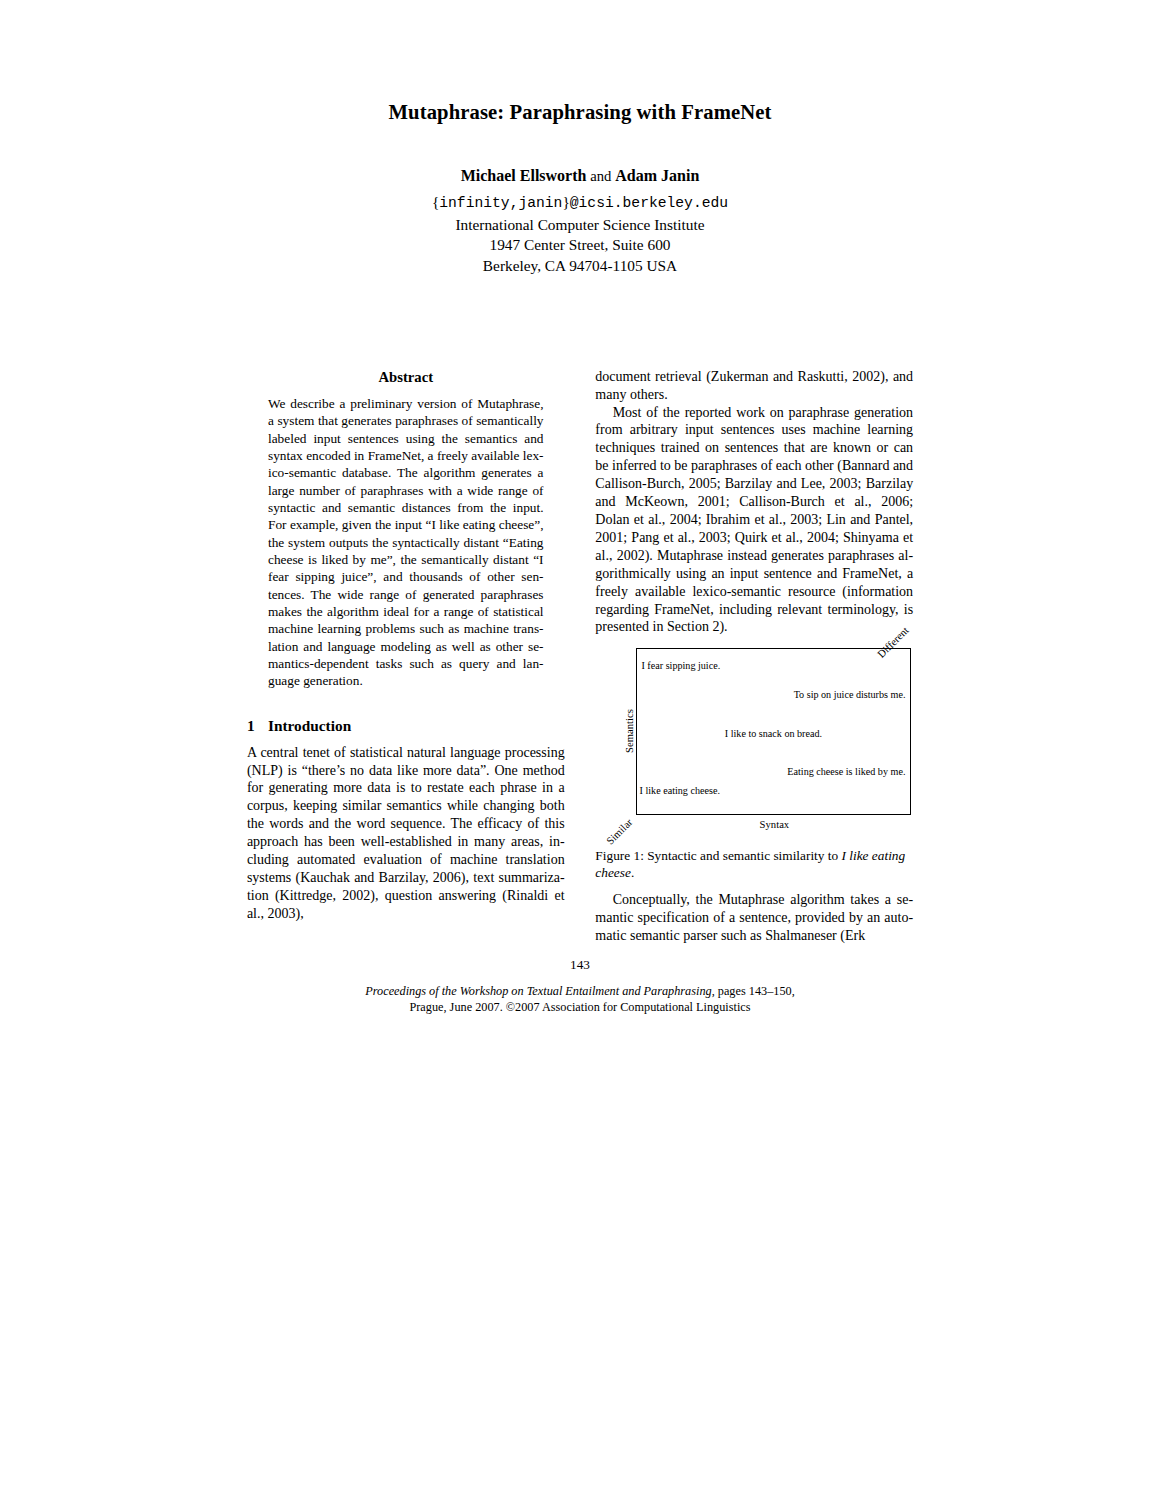Mutaphrase: Paraphrasing with FrameNet
Michael Ellsworth and Adam Janin
{infinity,janin}@icsi.berkeley.edu
International Computer Science Institute
1947 Center Street, Suite 600
Berkeley, CA 94704-1105 USA
Abstract
We describe a preliminary version of Mutaphrase, a system that generates paraphrases of semantically labeled input sentences using the semantics and syntax encoded in FrameNet, a freely available lexico-semantic database. The algorithm generates a large number of paraphrases with a wide range of syntactic and semantic distances from the input. For example, given the input “I like eating cheese”, the system outputs the syntactically distant “Eating cheese is liked by me”, the semantically distant “I fear sipping juice”, and thousands of other sentences. The wide range of generated paraphrases makes the algorithm ideal for a range of statistical machine learning problems such as machine translation and language modeling as well as other semantics-dependent tasks such as query and language generation.
1 Introduction
A central tenet of statistical natural language processing (NLP) is “there’s no data like more data”. One method for generating more data is to restate each phrase in a corpus, keeping similar semantics while changing both the words and the word sequence. The efficacy of this approach has been well-established in many areas, including automated evaluation of machine translation systems (Kauchak and Barzilay, 2006), text summarization (Kittredge, 2002), question answering (Rinaldi et al., 2003),
document retrieval (Zukerman and Raskutti, 2002), and many others.
Most of the reported work on paraphrase generation from arbitrary input sentences uses machine learning techniques trained on sentences that are known or can be inferred to be paraphrases of each other (Bannard and Callison-Burch, 2005; Barzilay and Lee, 2003; Barzilay and McKeown, 2001; Callison-Burch et al., 2006; Dolan et al., 2004; Ibrahim et al., 2003; Lin and Pantel, 2001; Pang et al., 2003; Quirk et al., 2004; Shinyama et al., 2002). Mutaphrase instead generates paraphrases algorithmically using an input sentence and FrameNet, a freely available lexico-semantic resource (information regarding FrameNet, including relevant terminology, is presented in Section 2).
Semantics Different Similar I fear sipping juice. To sip on juice disturbs me. I like to snack on bread. Eating cheese is liked by me. I like eating cheese.
Syntax
Figure 1: Syntactic and semantic similarity to I like eating cheese.
Conceptually, the Mutaphrase algorithm takes a semantic specification of a sentence, provided by an automatic semantic parser such as Shalmaneser (Erk
143
Proceedings of the Workshop on Textual Entailment and Paraphrasing, pages 143–150,
Prague, June 2007. ©2007 Association for Computational Linguistics